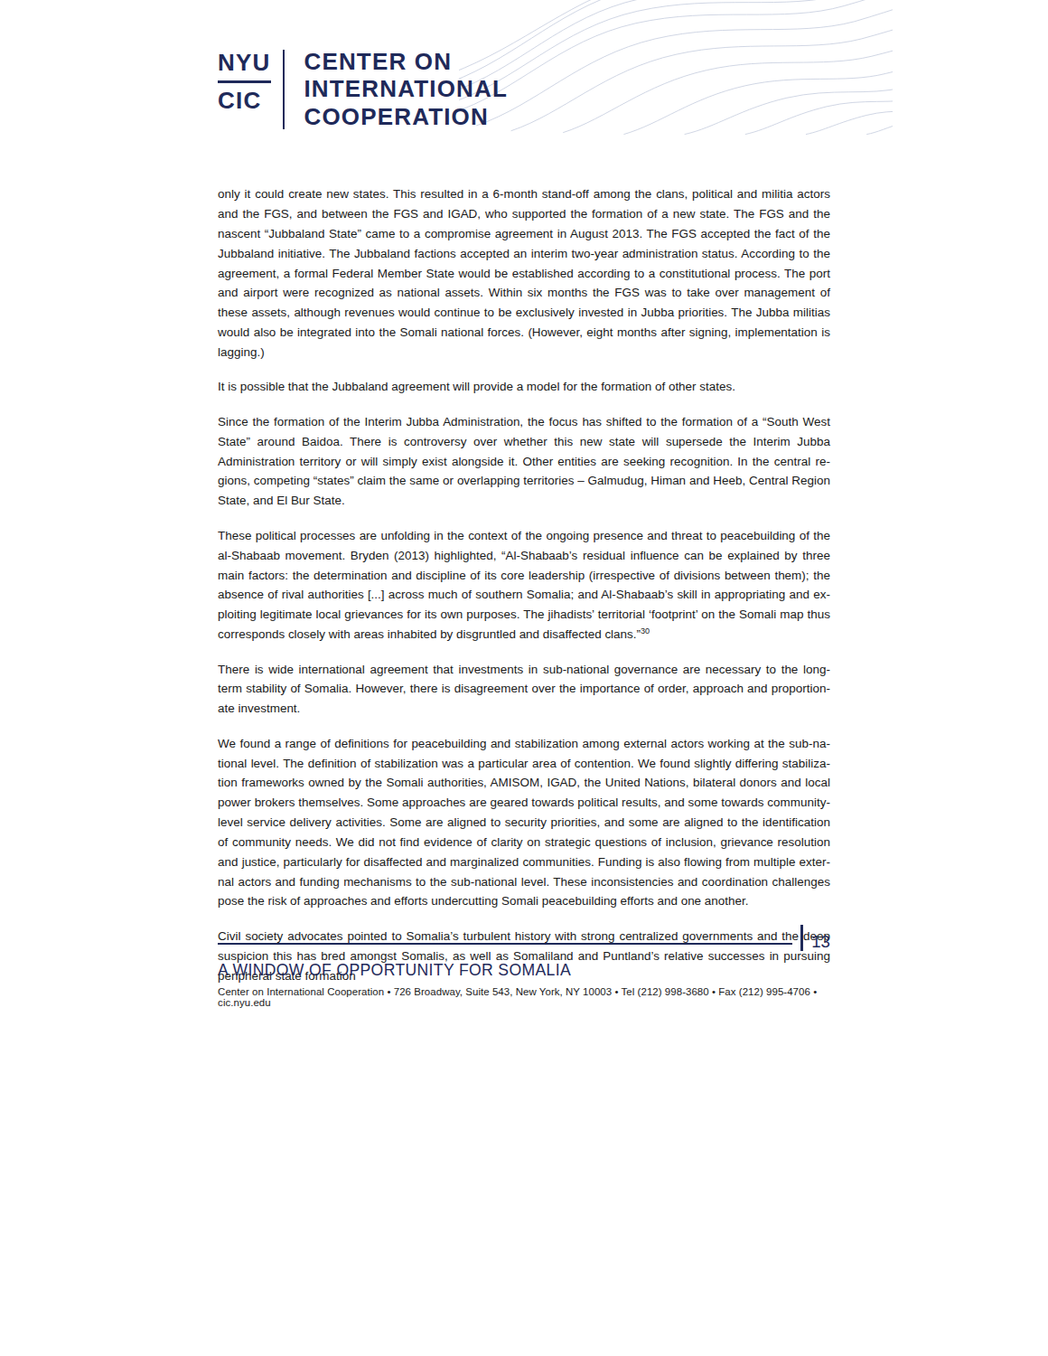NYU CIC
Center on
International
Cooperation
only it could create new states. This resulted in a 6-month stand-off among the clans, political and militia actors and the FGS, and between the FGS and IGAD, who supported the formation of a new state. The FGS and the nascent “Jubbaland State” came to a compromise agreement in August 2013. The FGS accepted the fact of the Jubbaland initiative. The Jubbaland factions accepted an interim two-year administration status. According to the agreement, a formal Federal Member State would be established according to a constitutional process. The port and airport were recognized as national assets. Within six months the FGS was to take over management of these assets, although revenues would continue to be exclusively invested in Jubba priorities. The Jubba militias would also be integrated into the Somali national forces. (However, eight months after signing, implementation is lagging.)
It is possible that the Jubbaland agreement will provide a model for the formation of other states.
Since the formation of the Interim Jubba Administration, the focus has shifted to the formation of a “South West State” around Baidoa. There is controversy over whether this new state will supersede the Interim Jubba Administration territory or will simply exist alongside it. Other entities are seeking recognition. In the central regions, competing “states” claim the same or overlapping territories – Galmudug, Himan and Heeb, Central Region State, and El Bur State.
These political processes are unfolding in the context of the ongoing presence and threat to peacebuilding of the al-Shabaab movement. Bryden (2013) highlighted, “Al-Shabaab’s residual influence can be explained by three main factors: the determination and discipline of its core leadership (irrespective of divisions between them); the absence of rival authorities [...] across much of southern Somalia; and Al-Shabaab’s skill in appropriating and exploiting legitimate local grievances for its own purposes. The jihadists’ territorial ‘footprint’ on the Somali map thus corresponds closely with areas inhabited by disgruntled and disaffected clans.”30
There is wide international agreement that investments in sub-national governance are necessary to the long-term stability of Somalia. However, there is disagreement over the importance of order, approach and proportionate investment.
We found a range of definitions for peacebuilding and stabilization among external actors working at the sub-national level. The definition of stabilization was a particular area of contention. We found slightly differing stabilization frameworks owned by the Somali authorities, AMISOM, IGAD, the United Nations, bilateral donors and local power brokers themselves. Some approaches are geared towards political results, and some towards community-level service delivery activities. Some are aligned to security priorities, and some are aligned to the identification of community needs. We did not find evidence of clarity on strategic questions of inclusion, grievance resolution and justice, particularly for disaffected and marginalized communities. Funding is also flowing from multiple external actors and funding mechanisms to the sub-national level. These inconsistencies and coordination challenges pose the risk of approaches and efforts undercutting Somali peacebuilding efforts and one another.
Civil society advocates pointed to Somalia’s turbulent history with strong centralized governments and the deep suspicion this has bred amongst Somalis, as well as Somaliland and Puntland’s relative successes in pursuing peripheral state formation
13
A Window of Opportunity for Somalia
Center on International Cooperation • 726 Broadway, Suite 543, New York, NY 10003 • Tel (212) 998-3680 • Fax (212) 995-4706 • cic.nyu.edu